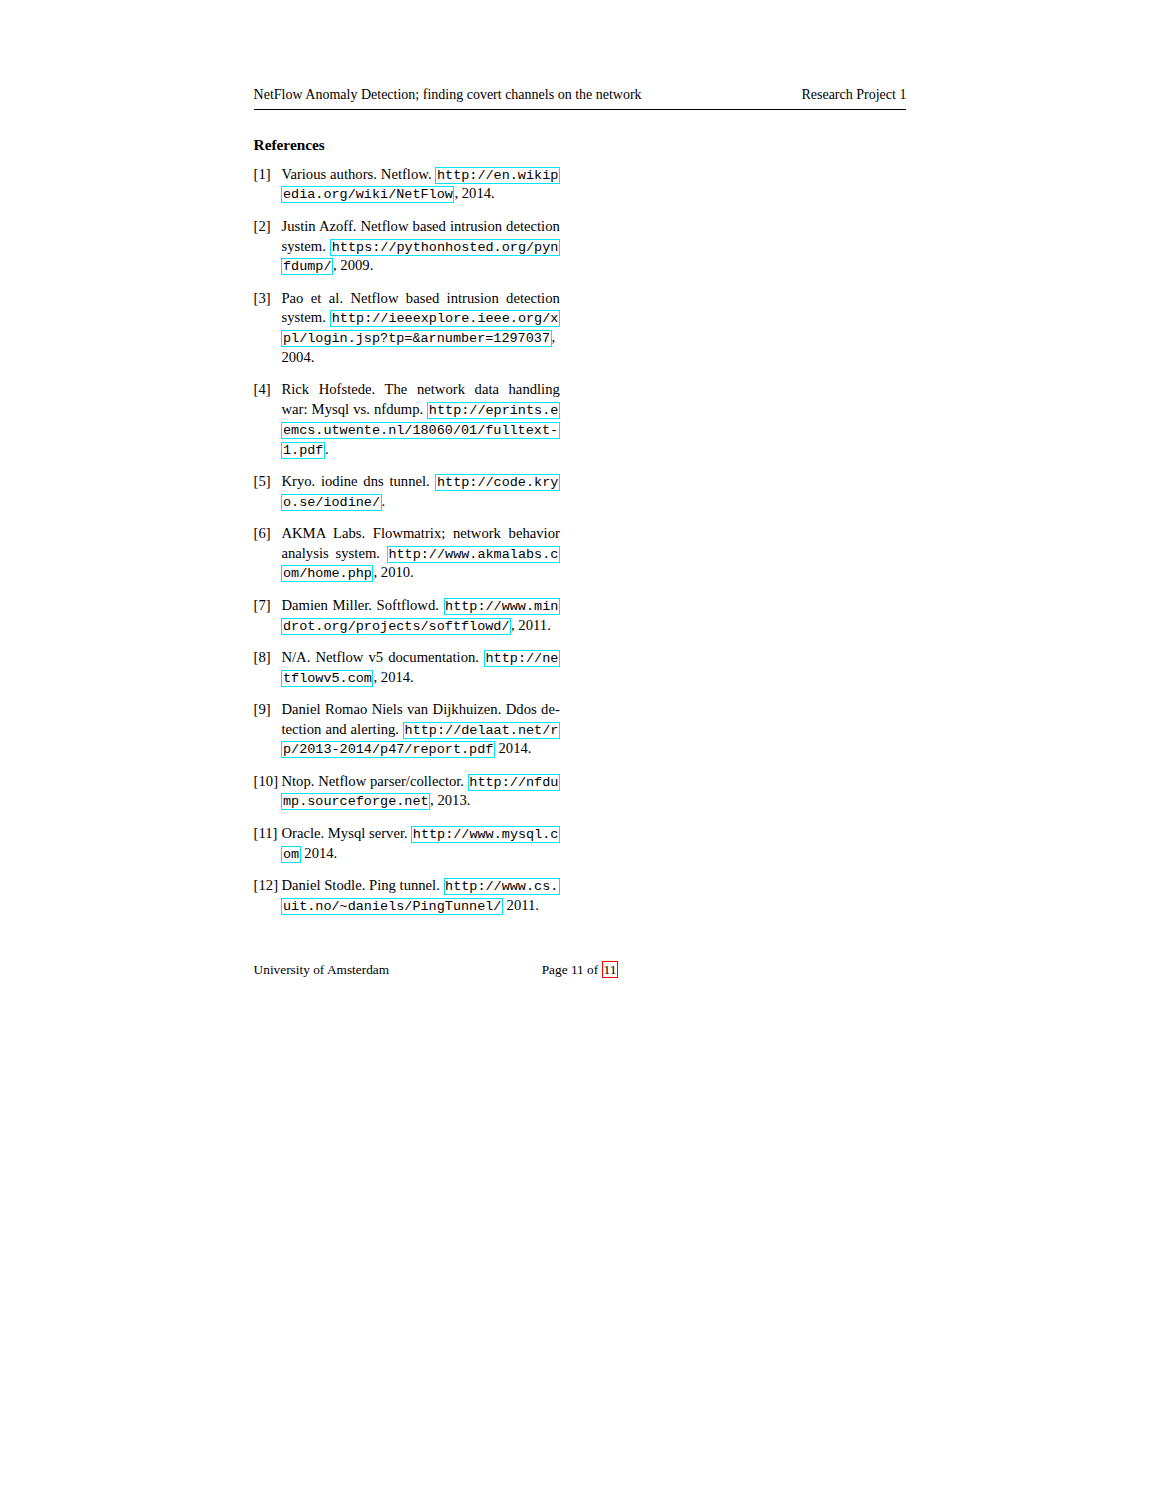NetFlow Anomaly Detection; finding covert channels on the network Research Project 1
References
[1] Various authors. Netflow. http://en.wikipedia.org/wiki/NetFlow, 2014.
[2] Justin Azoff. Netflow based intrusion detection system. https://pythonhosted.org/pynfdump/, 2009.
[3] Pao et al. Netflow based intrusion detection system. http://ieeexplore.ieee.org/xpl/login.jsp?tp=&arnumber=1297037, 2004.
[4] Rick Hofstede. The network data handling war: Mysql vs. nfdump. http://eprints.eemcs.utwente.nl/18060/01/fulltext-1.pdf.
[5] Kryo. iodine dns tunnel. http://code.kryo.se/iodine/.
[6] AKMA Labs. Flowmatrix; network behavior analysis system. http://www.akmalabs.com/home.php, 2010.
[7] Damien Miller. Softflowd. http://www.mindrot.org/projects/softflowd/, 2011.
[8] N/A. Netflow v5 documentation. http://netflowv5.com, 2014.
[9] Daniel Romao Niels van Dijkhuizen. Ddos detection and alerting. http://delaat.net/rp/2013-2014/p47/report.pdf 2014.
[10] Ntop. Netflow parser/collector. http://nfdump.sourceforge.net, 2013.
[11] Oracle. Mysql server. http://www.mysql.com 2014.
[12] Daniel Stodle. Ping tunnel. http://www.cs.uit.no/~daniels/PingTunnel/ 2011.
University of Amsterdam Page 11 of 11